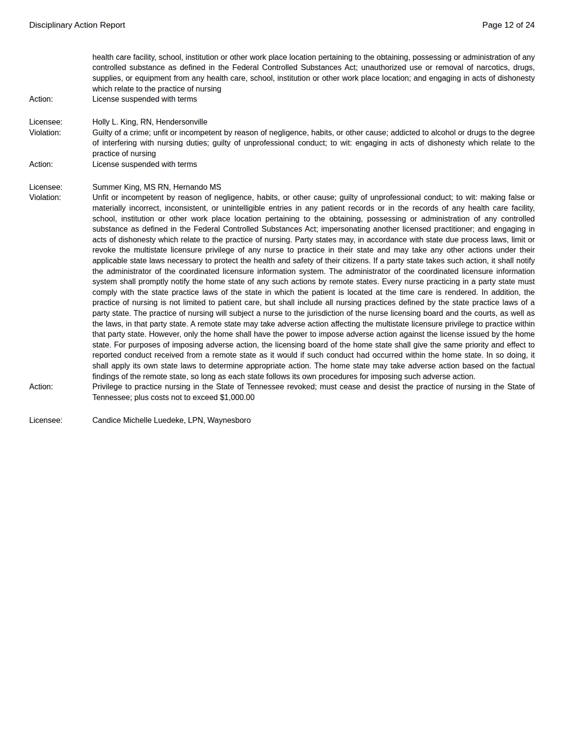Disciplinary Action Report Page 12 of 24
health care facility, school, institution or other work place location pertaining to the obtaining, possessing or administration of any controlled substance as defined in the Federal Controlled Substances Act; unauthorized use or removal of narcotics, drugs, supplies, or equipment from any health care, school, institution or other work place location; and engaging in acts of dishonesty which relate to the practice of nursing
Action:
License suspended with terms
Licensee:
Holly L. King, RN, Hendersonville
Violation:
Guilty of a crime; unfit or incompetent by reason of negligence, habits, or other cause; addicted to alcohol or drugs to the degree of interfering with nursing duties; guilty of unprofessional conduct; to wit: engaging in acts of dishonesty which relate to the practice of nursing
Action:
License suspended with terms
Licensee:
Summer King, MS RN, Hernando MS
Violation:
Unfit or incompetent by reason of negligence, habits, or other cause; guilty of unprofessional conduct; to wit: making false or materially incorrect, inconsistent, or unintelligible entries in any patient records or in the records of any health care facility, school, institution or other work place location pertaining to the obtaining, possessing or administration of any controlled substance as defined in the Federal Controlled Substances Act; impersonating another licensed practitioner; and engaging in acts of dishonesty which relate to the practice of nursing. Party states may, in accordance with state due process laws, limit or revoke the multistate licensure privilege of any nurse to practice in their state and may take any other actions under their applicable state laws necessary to protect the health and safety of their citizens. If a party state takes such action, it shall notify the administrator of the coordinated licensure information system. The administrator of the coordinated licensure information system shall promptly notify the home state of any such actions by remote states. Every nurse practicing in a party state must comply with the state practice laws of the state in which the patient is located at the time care is rendered. In addition, the practice of nursing is not limited to patient care, but shall include all nursing practices defined by the state practice laws of a party state. The practice of nursing will subject a nurse to the jurisdiction of the nurse licensing board and the courts, as well as the laws, in that party state. A remote state may take adverse action affecting the multistate licensure privilege to practice within that party state. However, only the home shall have the power to impose adverse action against the license issued by the home state. For purposes of imposing adverse action, the licensing board of the home state shall give the same priority and effect to reported conduct received from a remote state as it would if such conduct had occurred within the home state. In so doing, it shall apply its own state laws to determine appropriate action. The home state may take adverse action based on the factual findings of the remote state, so long as each state follows its own procedures for imposing such adverse action.
Action:
Privilege to practice nursing in the State of Tennessee revoked; must cease and desist the practice of nursing in the State of Tennessee; plus costs not to exceed $1,000.00
Licensee:
Candice Michelle Luedeke, LPN, Waynesboro